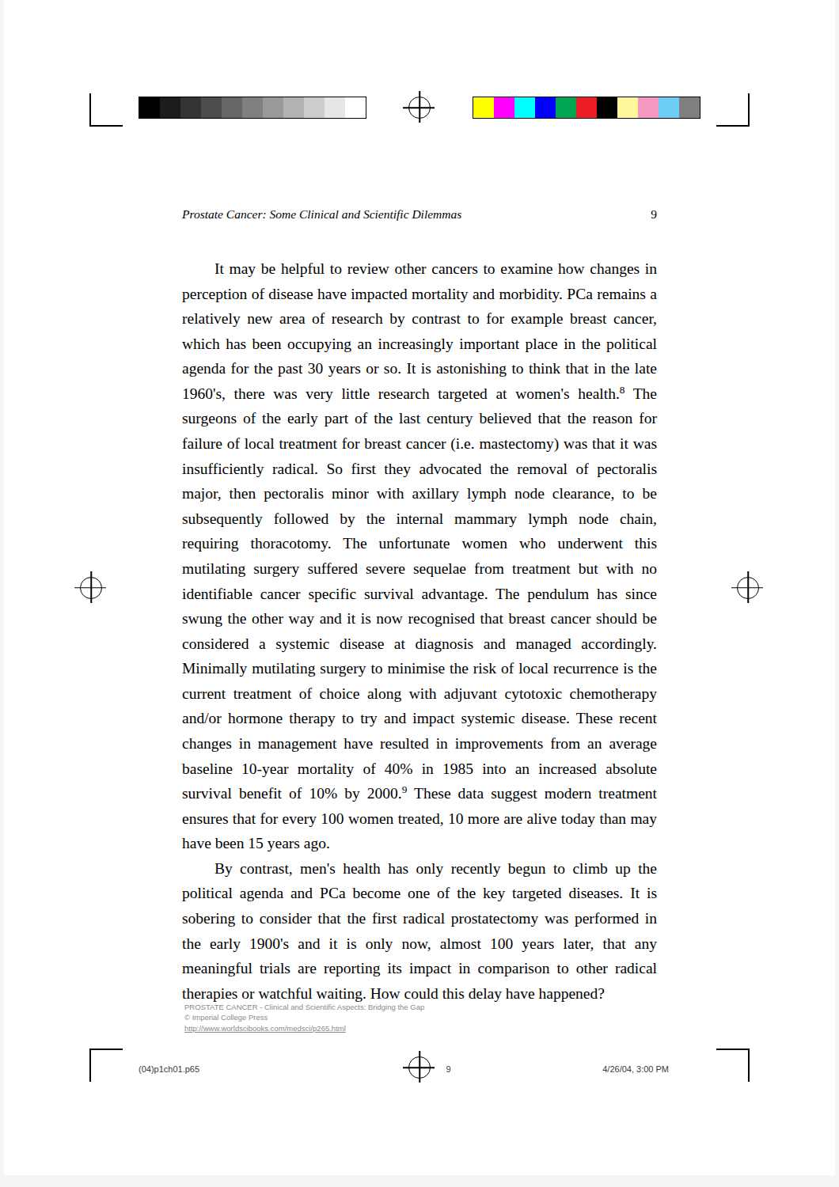Prostate Cancer: Some Clinical and Scientific Dilemmas 9
It may be helpful to review other cancers to examine how changes in perception of disease have impacted mortality and morbidity. PCa remains a relatively new area of research by contrast to for example breast cancer, which has been occupying an increasingly important place in the political agenda for the past 30 years or so. It is astonishing to think that in the late 1960's, there was very little research targeted at women's health.8 The surgeons of the early part of the last century believed that the reason for failure of local treatment for breast cancer (i.e. mastectomy) was that it was insufficiently radical. So first they advocated the removal of pectoralis major, then pectoralis minor with axillary lymph node clearance, to be subsequently followed by the internal mammary lymph node chain, requiring thoracotomy. The unfortunate women who underwent this mutilating surgery suffered severe sequelae from treatment but with no identifiable cancer specific survival advantage. The pendulum has since swung the other way and it is now recognised that breast cancer should be considered a systemic disease at diagnosis and managed accordingly. Minimally mutilating surgery to minimise the risk of local recurrence is the current treatment of choice along with adjuvant cytotoxic chemotherapy and/or hormone therapy to try and impact systemic disease. These recent changes in management have resulted in improvements from an average baseline 10-year mortality of 40% in 1985 into an increased absolute survival benefit of 10% by 2000.9 These data suggest modern treatment ensures that for every 100 women treated, 10 more are alive today than may have been 15 years ago.
By contrast, men's health has only recently begun to climb up the political agenda and PCa become one of the key targeted diseases. It is sobering to consider that the first radical prosta­tectomy was performed in the early 1900's and it is only now, almost 100 years later, that any meaningful trials are reporting its impact in comparison to other radical therapies or watchful waiting. How could this delay have happened?
PROSTATE CANCER - Clinical and Scientific Aspects: Bridging the Gap
© Imperial College Press
http://www.worldscibooks.com/medsci/p265.html
(04)p1ch01.p65 9 4/26/04, 3:00 PM